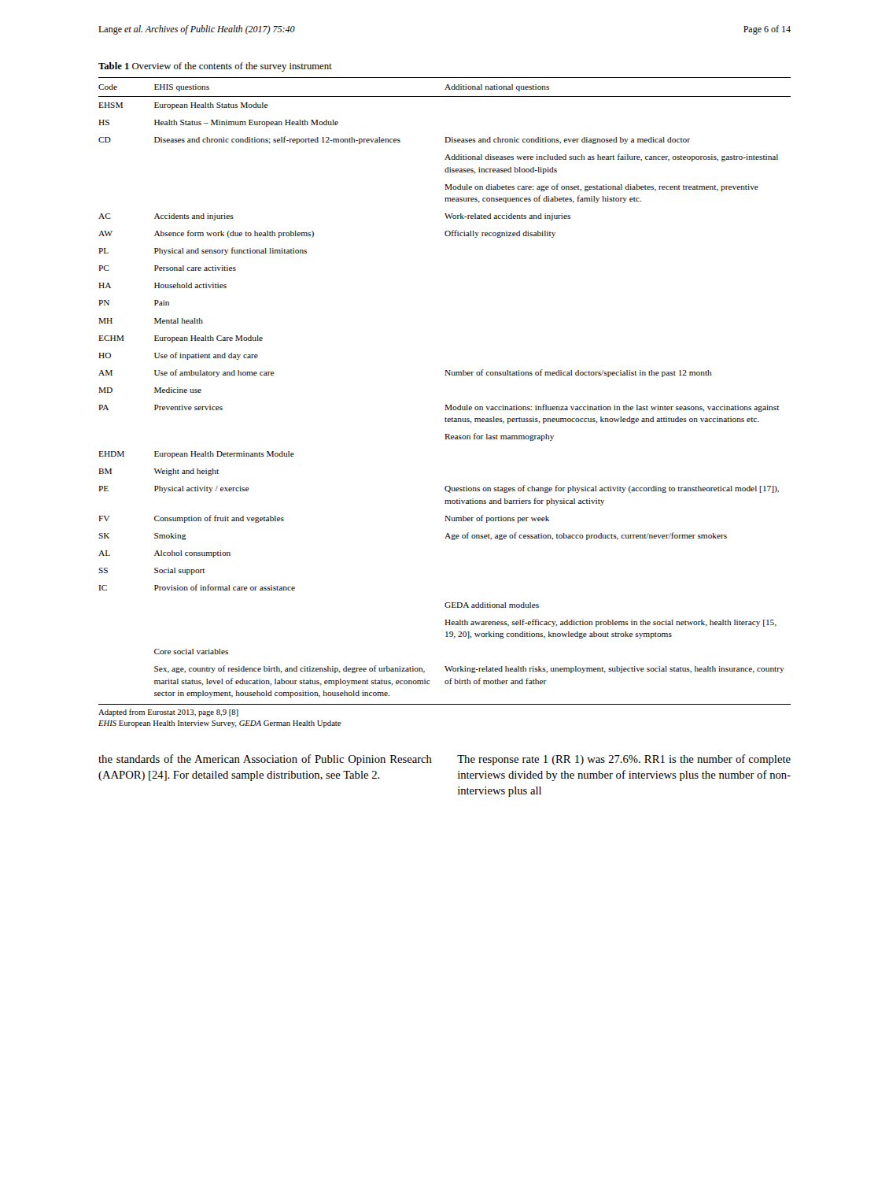Lange et al. Archives of Public Health (2017) 75:40
Page 6 of 14
Table 1 Overview of the contents of the survey instrument
| Code | EHIS questions | Additional national questions |
| --- | --- | --- |
| EHSM | European Health Status Module | |
| HS | Health Status – Minimum European Health Module | |
| CD | Diseases and chronic conditions; self-reported 12-month-prevalences | Diseases and chronic conditions, ever diagnosed by a medical doctor |
| | | Additional diseases were included such as heart failure, cancer, osteoporosis, gastro-intestinal diseases, increased blood-lipids |
| | | Module on diabetes care: age of onset, gestational diabetes, recent treatment, preventive measures, consequences of diabetes, family history etc. |
| AC | Accidents and injuries | Work-related accidents and injuries |
| AW | Absence form work (due to health problems) | Officially recognized disability |
| PL | Physical and sensory functional limitations | |
| PC | Personal care activities | |
| HA | Household activities | |
| PN | Pain | |
| MH | Mental health | |
| ECHM | European Health Care Module | |
| HO | Use of inpatient and day care | |
| AM | Use of ambulatory and home care | Number of consultations of medical doctors/specialist in the past 12 month |
| MD | Medicine use | |
| PA | Preventive services | Module on vaccinations: influenza vaccination in the last winter seasons, vaccinations against tetanus, measles, pertussis, pneumococcus, knowledge and attitudes on vaccinations etc. |
| | | Reason for last mammography |
| EHDM | European Health Determinants Module | |
| BM | Weight and height | |
| PE | Physical activity / exercise | Questions on stages of change for physical activity (according to transtheoretical model [17]), motivations and barriers for physical activity |
| FV | Consumption of fruit and vegetables | Number of portions per week |
| SK | Smoking | Age of onset, age of cessation, tobacco products, current/never/former smokers |
| AL | Alcohol consumption | |
| SS | Social support | |
| IC | Provision of informal care or assistance | |
| | | GEDA additional modules |
| | | Health awareness, self-efficacy, addiction problems in the social network, health literacy [15, 19, 20], working conditions, knowledge about stroke symptoms |
| | Core social variables | |
| | Sex, age, country of residence birth, and citizenship, degree of urbanization, marital status, level of education, labour status, employment status, economic sector in employment, household composition, household income. | Working-related health risks, unemployment, subjective social status, health insurance, country of birth of mother and father |
Adapted from Eurostat 2013, page 8,9 [8]
EHIS European Health Interview Survey, GEDA German Health Update
the standards of the American Association of Public Opinion Research (AAPOR) [24]. For detailed sample distribution, see Table 2.
The response rate 1 (RR 1) was 27.6%. RR1 is the number of complete interviews divided by the number of interviews plus the number of non-interviews plus all